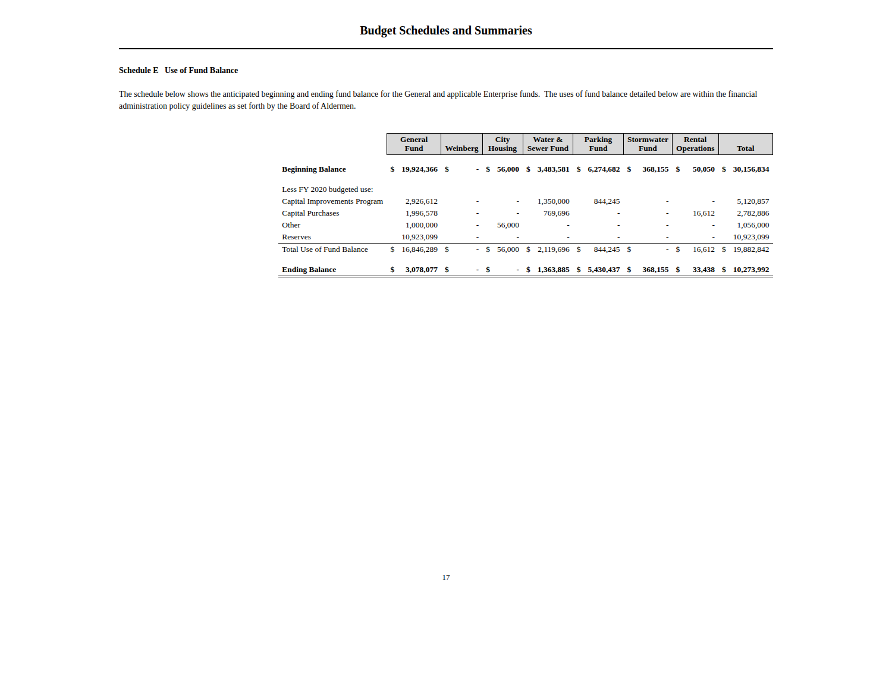Budget Schedules and Summaries
Schedule E Use of Fund Balance
The schedule below shows the anticipated beginning and ending fund balance for the General and applicable Enterprise funds. The uses of fund balance detailed below are within the financial administration policy guidelines as set forth by the Board of Aldermen.
| | General Fund | Weinberg | City Housing | Water & Sewer Fund | Parking Fund | Stormwater Fund | Rental Operations | Total |
| --- | --- | --- | --- | --- | --- | --- | --- | --- |
| Beginning Balance | $ | 19,924,366 | $ | - | $ | 56,000 | $ | 3,483,581 | $ | 6,274,682 | $ | 368,155 | $ | 50,050 | $ | 30,156,834 |
| Less FY 2020 budgeted use: | |
| Capital Improvements Program | | 2,926,612 | | - | | - | | 1,350,000 | | 844,245 | | - | | - | | 5,120,857 |
| Capital Purchases | | 1,996,578 | | - | | - | | 769,696 | | - | | - | | 16,612 | | 2,782,886 |
| Other | | 1,000,000 | | - | | 56,000 | | - | | - | | - | | - | | 1,056,000 |
| Reserves | | 10,923,099 | | - | | - | | - | | - | | - | | - | | 10,923,099 |
| Total Use of Fund Balance | $ | 16,846,289 | $ | - | $ | 56,000 | $ | 2,119,696 | $ | 844,245 | $ | - | $ | 16,612 | $ | 19,882,842 |
| Ending Balance | $ | 3,078,077 | $ | - | $ | - | $ | 1,363,885 | $ | 5,430,437 | $ | 368,155 | $ | 33,438 | $ | 10,273,992 |
17